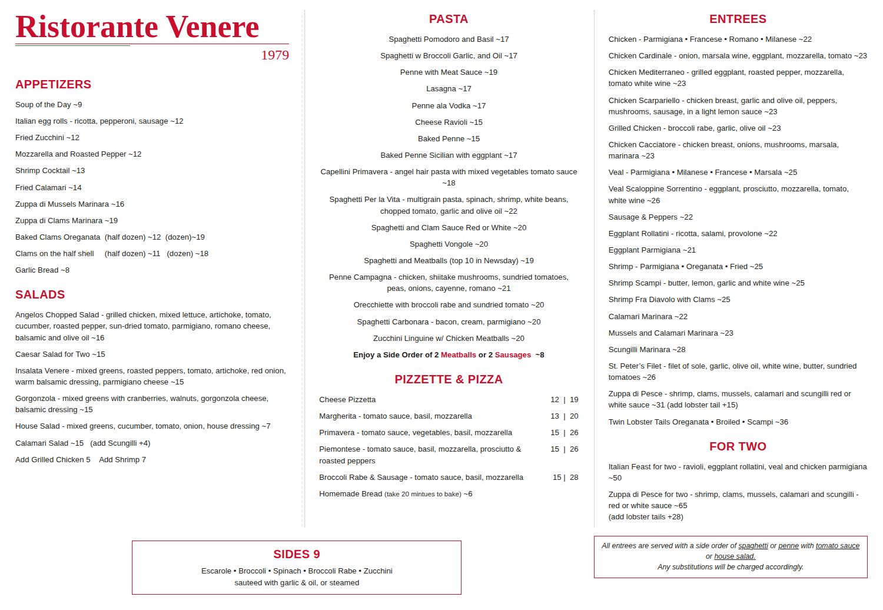Ristorante Venere
1979
APPETIZERS
Soup of the Day ~9
Italian egg rolls - ricotta, pepperoni, sausage ~12
Fried Zucchini ~12
Mozzarella and Roasted Pepper ~12
Shrimp Cocktail ~13
Fried Calamari ~14
Zuppa di Mussels Marinara ~16
Zuppa di Clams Marinara ~19
Baked Clams Oreganata (half dozen) ~12 (dozen)~19
Clams on the half shell (half dozen) ~11 (dozen) ~18
Garlic Bread ~8
SALADS
Angelos Chopped Salad - grilled chicken, mixed lettuce, artichoke, tomato, cucumber, roasted pepper, sun-dried tomato, parmigiano, romano cheese, balsamic and olive oil ~16
Caesar Salad for Two ~15
Insalata Venere - mixed greens, roasted peppers, tomato, artichoke, red onion, warm balsamic dressing, parmigiano cheese ~15
Gorgonzola - mixed greens with cranberries, walnuts, gorgonzola cheese, balsamic dressing ~15
House Salad - mixed greens, cucumber, tomato, onion, house dressing ~7
Calamari Salad ~15 (add Scungilli +4)
Add Grilled Chicken 5 Add Shrimp 7
PASTA
Spaghetti Pomodoro and Basil ~17
Spaghetti w Broccoli Garlic, and Oil ~17
Penne with Meat Sauce ~19
Lasagna ~17
Penne ala Vodka ~17
Cheese Ravioli ~15
Baked Penne ~15
Baked Penne Sicilian with eggplant ~17
Capellini Primavera - angel hair pasta with mixed vegetables tomato sauce ~18
Spaghetti Per la Vita - multigrain pasta, spinach, shrimp, white beans, chopped tomato, garlic and olive oil ~22
Spaghetti and Clam Sauce Red or White ~20
Spaghetti Vongole ~20
Spaghetti and Meatballs (top 10 in Newsday) ~19
Penne Campagna - chicken, shiitake mushrooms, sundried tomatoes, peas, onions, cayenne, romano ~21
Orecchiette with broccoli rabe and sundried tomato ~20
Spaghetti Carbonara - bacon, cream, parmigiano ~20
Zucchini Linguine w/ Chicken Meatballs ~20
Enjoy a Side Order of 2 Meatballs or 2 Sausages ~8
PIZZETTE & PIZZA
Cheese Pizzetta 12 | 19
Margherita - tomato sauce, basil, mozzarella 13 | 20
Primavera - tomato sauce, vegetables, basil, mozzarella 15 | 26
Piemontese - tomato sauce, basil, mozzarella, prosciutto & roasted peppers 15 | 26
Broccoli Rabe & Sausage - tomato sauce, basil, mozzarella 15 | 28
Homemade Bread (take 20 mintues to bake) ~6
ENTREES
Chicken - Parmigiana • Francese • Romano • Milanese ~22
Chicken Cardinale - onion, marsala wine, eggplant, mozzarella, tomato ~23
Chicken Mediterraneo - grilled eggplant, roasted pepper, mozzarella, tomato white wine ~23
Chicken Scarpariello - chicken breast, garlic and olive oil, peppers, mushrooms, sausage, in a light lemon sauce ~23
Grilled Chicken - broccoli rabe, garlic, olive oil ~23
Chicken Cacciatore - chicken breast, onions, mushrooms, marsala, marinara ~23
Veal - Parmigiana • Milanese • Francese • Marsala ~25
Veal Scaloppine Sorrentino - eggplant, prosciutto, mozzarella, tomato, white wine ~26
Sausage & Peppers ~22
Eggplant Rollatini - ricotta, salami, provolone ~22
Eggplant Parmigiana ~21
Shrimp - Parmigiana • Oreganata • Fried ~25
Shrimp Scampi - butter, lemon, garlic and white wine ~25
Shrimp Fra Diavolo with Clams ~25
Calamari Marinara ~22
Mussels and Calamari Marinara ~23
Scungilli Marinara ~28
St. Peter’s Filet - filet of sole, garlic, olive oil, white wine, butter, sundried tomatoes ~26
Zuppa di Pesce - shrimp, clams, mussels, calamari and scungilli red or white sauce ~31 (add lobster tail +15)
Twin Lobster Tails Oreganata • Broiled • Scampi ~36
FOR TWO
Italian Feast for two - ravioli, eggplant rollatini, veal and chicken parmigiana ~50
Zuppa di Pesce for two - shrimp, clams, mussels, calamari and scungilli - red or white sauce ~65
(add lobster tails +28)
SIDES 9
Escarole • Broccoli • Spinach • Broccoli Rabe • Zucchini
sauteed with garlic & oil, or steamed
All entrees are served with a side order of spaghetti or penne with tomato sauce or house salad.
Any substitutions will be charged accordingly.